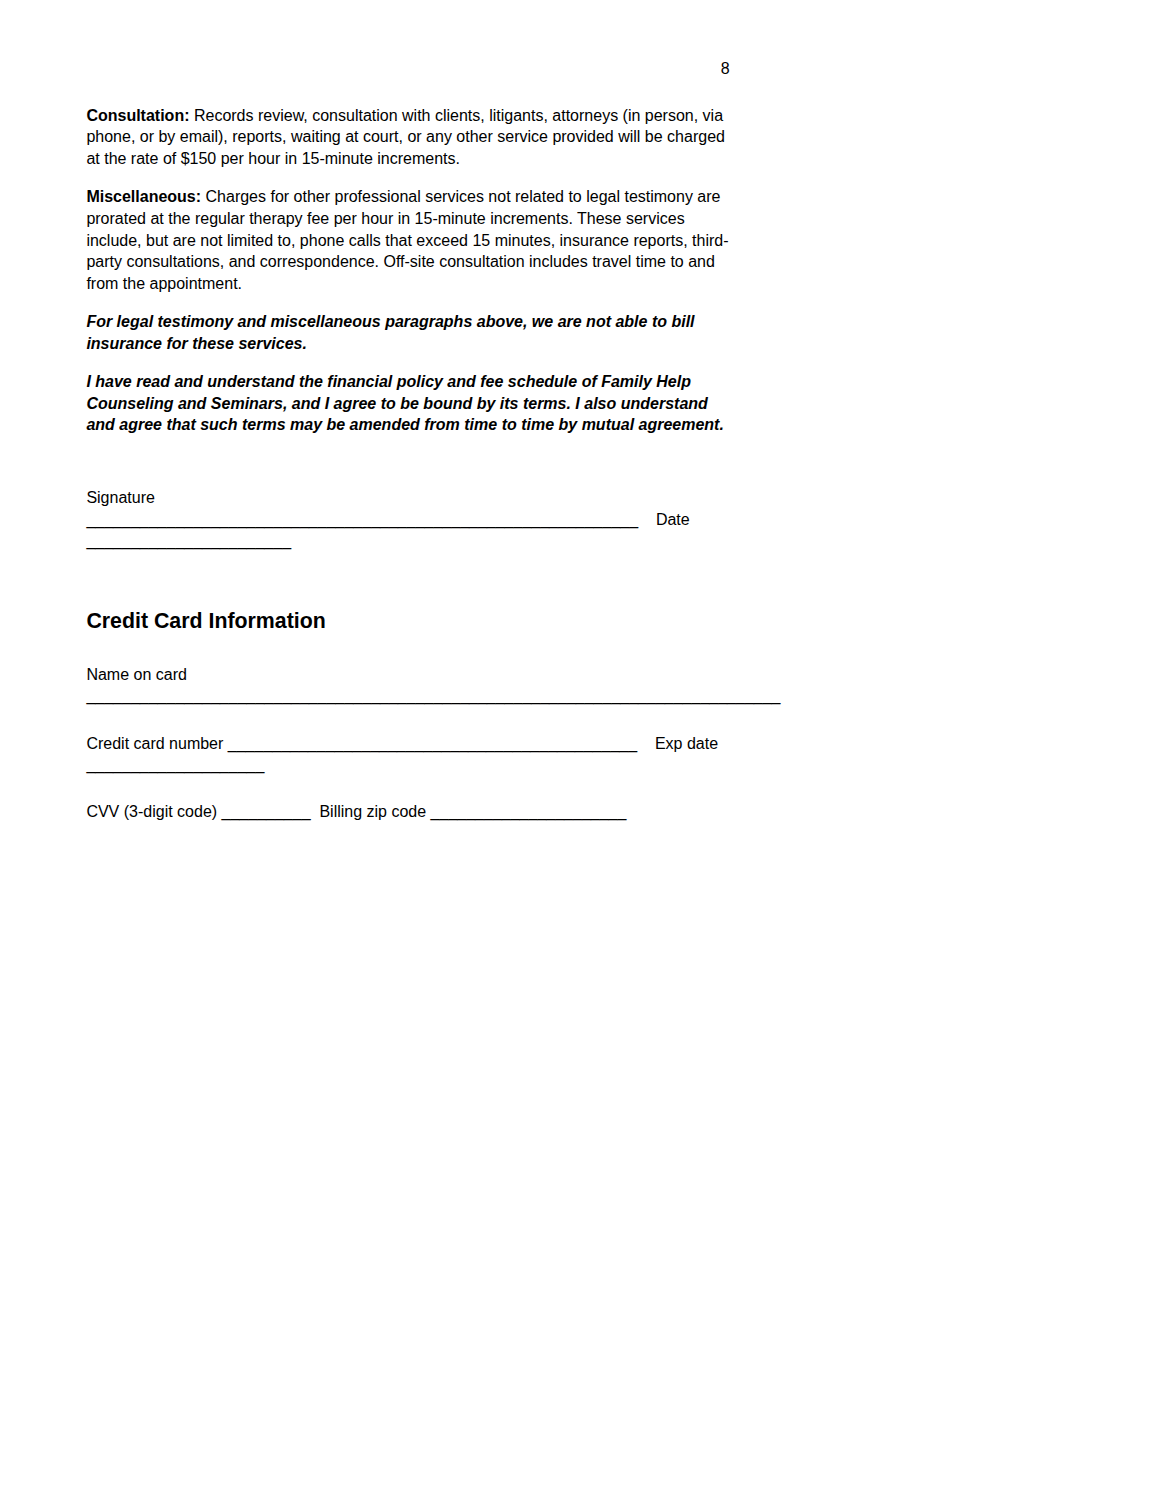8
Consultation: Records review, consultation with clients, litigants, attorneys (in person, via phone, or by email), reports, waiting at court, or any other service provided will be charged at the rate of $150 per hour in 15-minute increments.
Miscellaneous: Charges for other professional services not related to legal testimony are prorated at the regular therapy fee per hour in 15-minute increments. These services include, but are not limited to, phone calls that exceed 15 minutes, insurance reports, third-party consultations, and correspondence. Off-site consultation includes travel time to and from the appointment.
For legal testimony and miscellaneous paragraphs above, we are not able to bill insurance for these services.
I have read and understand the financial policy and fee schedule of Family Help Counseling and Seminars, and I agree to be bound by its terms. I also understand and agree that such terms may be amended from time to time by mutual agreement.
Signature ______________________________________________________________ Date _______________________
Credit Card Information
Name on card ______________________________________________________________________________
Credit card number ______________________________________________ Exp date ____________________
CVV (3-digit code) __________ Billing zip code ______________________